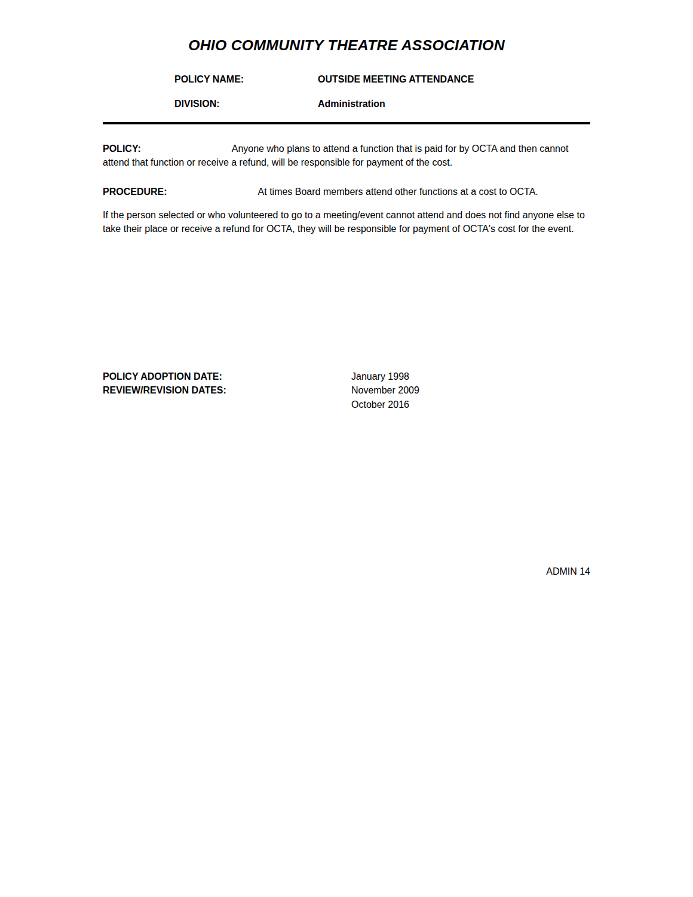OHIO COMMUNITY THEATRE ASSOCIATION
POLICY NAME:
OUTSIDE MEETING ATTENDANCE
DIVISION:
Administration
POLICY: Anyone who plans to attend a function that is paid for by OCTA and then cannot attend that function or receive a refund, will be responsible for payment of the cost.
PROCEDURE: At times Board members attend other functions at a cost to OCTA.
If the person selected or who volunteered to go to a meeting/event cannot attend and does not find anyone else to take their place or receive a refund for OCTA, they will be responsible for payment of OCTA's cost for the event.
POLICY ADOPTION DATE:
January 1998
REVIEW/REVISION DATES:
November 2009
October 2016
ADMIN 14